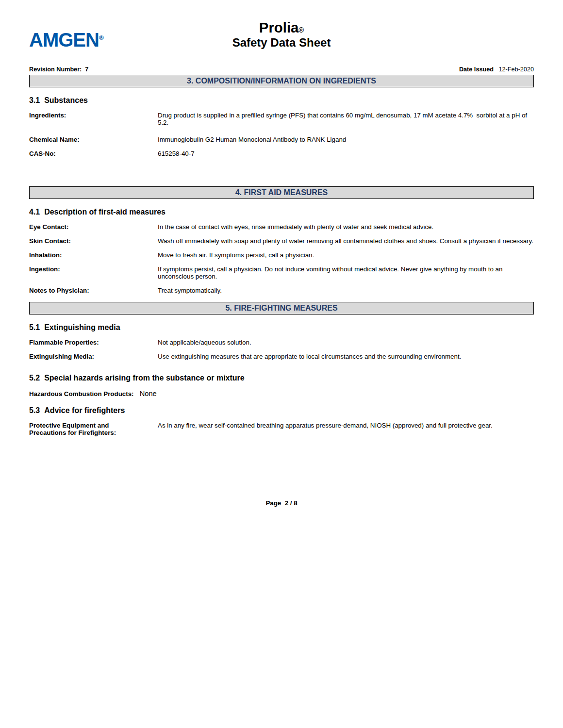AMGEN®
Prolia®
Safety Data Sheet
Revision Number: 7
Date Issued 12-Feb-2020
3. COMPOSITION/INFORMATION ON INGREDIENTS
3.1 Substances
| Ingredients: | Drug product is supplied in a prefilled syringe (PFS) that contains 60 mg/mL denosumab, 17 mM acetate 4.7% sorbitol at a pH of 5.2. |
| Chemical Name: | Immunoglobulin G2 Human Monoclonal Antibody to RANK Ligand |
| CAS-No: | 615258-40-7 |
4. FIRST AID MEASURES
4.1 Description of first-aid measures
| Eye Contact: | In the case of contact with eyes, rinse immediately with plenty of water and seek medical advice. |
| Skin Contact: | Wash off immediately with soap and plenty of water removing all contaminated clothes and shoes. Consult a physician if necessary. |
| Inhalation: | Move to fresh air. If symptoms persist, call a physician. |
| Ingestion: | If symptoms persist, call a physician. Do not induce vomiting without medical advice. Never give anything by mouth to an unconscious person. |
| Notes to Physician: | Treat symptomatically. |
5. FIRE-FIGHTING MEASURES
5.1 Extinguishing media
| Flammable Properties: | Not applicable/aqueous solution. |
| Extinguishing Media: | Use extinguishing measures that are appropriate to local circumstances and the surrounding environment. |
5.2 Special hazards arising from the substance or mixture
Hazardous Combustion Products: None
5.3 Advice for firefighters
| Protective Equipment and Precautions for Firefighters: | As in any fire, wear self-contained breathing apparatus pressure-demand, NIOSH (approved) and full protective gear. |
Page 2 / 8